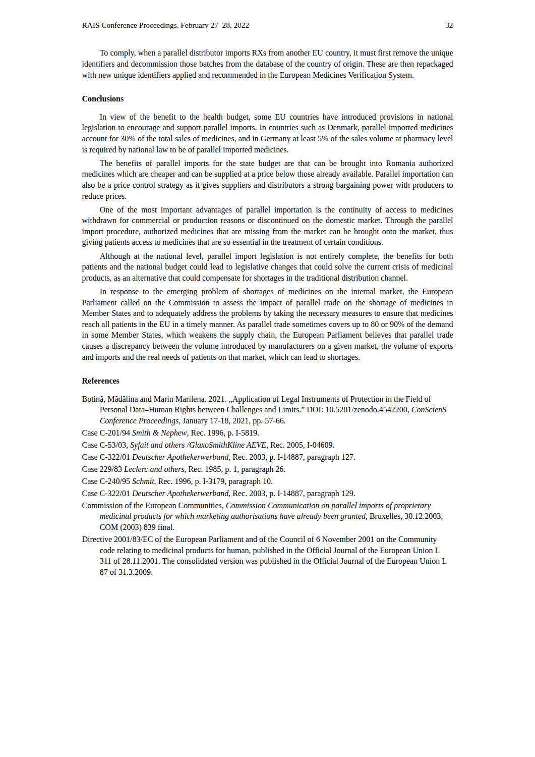RAIS Conference Proceedings, February 27–28, 2022 32
To comply, when a parallel distributor imports RXs from another EU country, it must first remove the unique identifiers and decommission those batches from the database of the country of origin. These are then repackaged with new unique identifiers applied and recommended in the European Medicines Verification System.
Conclusions
In view of the benefit to the health budget, some EU countries have introduced provisions in national legislation to encourage and support parallel imports. In countries such as Denmark, parallel imported medicines account for 30% of the total sales of medicines, and in Germany at least 5% of the sales volume at pharmacy level is required by national law to be of parallel imported medicines.
The benefits of parallel imports for the state budget are that can be brought into Romania authorized medicines which are cheaper and can be supplied at a price below those already available. Parallel importation can also be a price control strategy as it gives suppliers and distributors a strong bargaining power with producers to reduce prices.
One of the most important advantages of parallel importation is the continuity of access to medicines withdrawn for commercial or production reasons or discontinued on the domestic market. Through the parallel import procedure, authorized medicines that are missing from the market can be brought onto the market, thus giving patients access to medicines that are so essential in the treatment of certain conditions.
Although at the national level, parallel import legislation is not entirely complete, the benefits for both patients and the national budget could lead to legislative changes that could solve the current crisis of medicinal products, as an alternative that could compensate for shortages in the traditional distribution channel.
In response to the emerging problem of shortages of medicines on the internal market, the European Parliament called on the Commission to assess the impact of parallel trade on the shortage of medicines in Member States and to adequately address the problems by taking the necessary measures to ensure that medicines reach all patients in the EU in a timely manner. As parallel trade sometimes covers up to 80 or 90% of the demand in some Member States, which weakens the supply chain, the European Parliament believes that parallel trade causes a discrepancy between the volume introduced by manufacturers on a given market, the volume of exports and imports and the real needs of patients on that market, which can lead to shortages.
References
Botină, Mădălina and Marin Marilena. 2021. „Application of Legal Instruments of Protection in the Field of Personal Data–Human Rights between Challenges and Limits.” DOI: 10.5281/zenodo.4542200, ConScienS Conference Proceedings, January 17-18, 2021, pp. 57-66.
Case C-201/94 Smith & Nephew, Rec. 1996, p. I-5819.
Case C-53/03, Syfait and others /GlaxoSmithKline AEVE, Rec. 2005, I-04609.
Case C-322/01 Deutscher Apothekerwerband, Rec. 2003, p. I-14887, paragraph 127.
Case 229/83 Leclerc and others, Rec. 1985, p. 1, paragraph 26.
Case C-240/95 Schmit, Rec. 1996, p. I-3179, paragraph 10.
Case C-322/01 Deutscher Apothekerwerband, Rec. 2003, p. I-14887, paragraph 129.
Commission of the European Communities, Commission Communication on parallel imports of proprietary medicinal products for which marketing authorisations have already been granted, Bruxelles, 30.12.2003, COM (2003) 839 final.
Directive 2001/83/EC of the European Parliament and of the Council of 6 November 2001 on the Community code relating to medicinal products for human, published in the Official Journal of the European Union L 311 of 28.11.2001. The consolidated version was published in the Official Journal of the European Union L 87 of 31.3.2009.